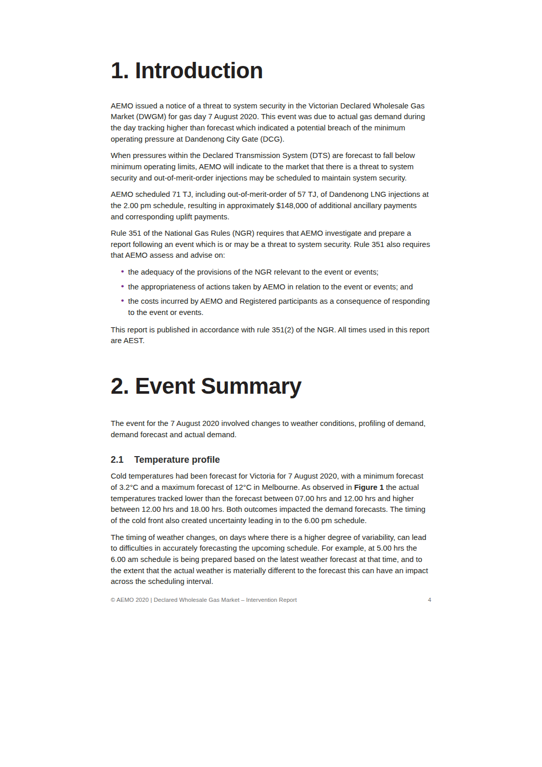1. Introduction
AEMO issued a notice of a threat to system security in the Victorian Declared Wholesale Gas Market (DWGM) for gas day 7 August 2020. This event was due to actual gas demand during the day tracking higher than forecast which indicated a potential breach of the minimum operating pressure at Dandenong City Gate (DCG).
When pressures within the Declared Transmission System (DTS) are forecast to fall below minimum operating limits, AEMO will indicate to the market that there is a threat to system security and out-of-merit-order injections may be scheduled to maintain system security.
AEMO scheduled 71 TJ, including out-of-merit-order of 57 TJ, of Dandenong LNG injections at the 2.00 pm schedule, resulting in approximately $148,000 of additional ancillary payments and corresponding uplift payments.
Rule 351 of the National Gas Rules (NGR) requires that AEMO investigate and prepare a report following an event which is or may be a threat to system security. Rule 351 also requires that AEMO assess and advise on:
the adequacy of the provisions of the NGR relevant to the event or events;
the appropriateness of actions taken by AEMO in relation to the event or events; and
the costs incurred by AEMO and Registered participants as a consequence of responding to the event or events.
This report is published in accordance with rule 351(2) of the NGR. All times used in this report are AEST.
2. Event Summary
The event for the 7 August 2020 involved changes to weather conditions, profiling of demand, demand forecast and actual demand.
2.1 Temperature profile
Cold temperatures had been forecast for Victoria for 7 August 2020, with a minimum forecast of 3.2°C and a maximum forecast of 12°C in Melbourne. As observed in Figure 1 the actual temperatures tracked lower than the forecast between 07.00 hrs and 12.00 hrs and higher between 12.00 hrs and 18.00 hrs. Both outcomes impacted the demand forecasts. The timing of the cold front also created uncertainty leading in to the 6.00 pm schedule.
The timing of weather changes, on days where there is a higher degree of variability, can lead to difficulties in accurately forecasting the upcoming schedule. For example, at 5.00 hrs the 6.00 am schedule is being prepared based on the latest weather forecast at that time, and to the extent that the actual weather is materially different to the forecast this can have an impact across the scheduling interval.
© AEMO 2020 | Declared Wholesale Gas Market – Intervention Report 4